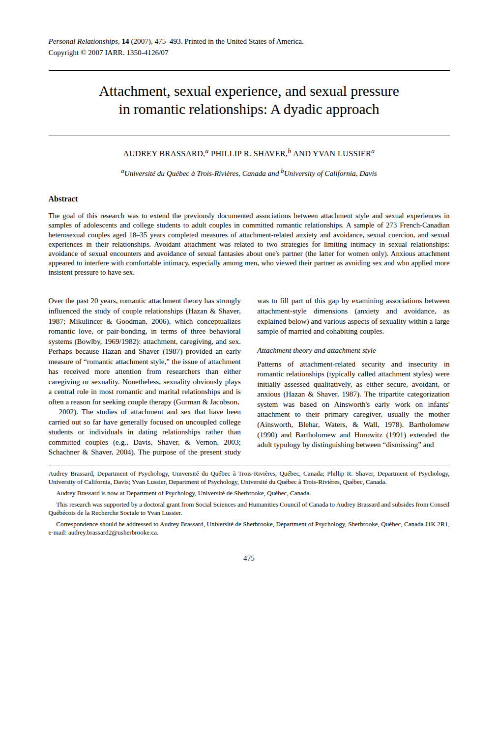Personal Relationships, 14 (2007), 475–493. Printed in the United States of America.
Copyright © 2007 IARR. 1350-4126/07
Attachment, sexual experience, and sexual pressure
in romantic relationships: A dyadic approach
AUDREY BRASSARD,a PHILLIP R. SHAVER,b AND YVAN LUSSIERa
aUniversité du Québec à Trois-Rivières, Canada and bUniversity of California, Davis
Abstract
The goal of this research was to extend the previously documented associations between attachment style and sexual experiences in samples of adolescents and college students to adult couples in committed romantic relationships. A sample of 273 French-Canadian heterosexual couples aged 18–35 years completed measures of attachment-related anxiety and avoidance, sexual coercion, and sexual experiences in their relationships. Avoidant attachment was related to two strategies for limiting intimacy in sexual relationships: avoidance of sexual encounters and avoidance of sexual fantasies about one's partner (the latter for women only). Anxious attachment appeared to interfere with comfortable intimacy, especially among men, who viewed their partner as avoiding sex and who applied more insistent pressure to have sex.
Over the past 20 years, romantic attachment theory has strongly influenced the study of couple relationships (Hazan & Shaver, 1987; Mikulincer & Goodman, 2006), which conceptualizes romantic love, or pair-bonding, in terms of three behavioral systems (Bowlby, 1969/1982): attachment, caregiving, and sex. Perhaps because Hazan and Shaver (1987) provided an early measure of “romantic attachment style,” the issue of attachment has received more attention from researchers than either caregiving or sexuality. Nonetheless, sexuality obviously plays a central role in most romantic and marital relationships and is often a reason for seeking couple therapy (Gurman & Jacobson,
2002). The studies of attachment and sex that have been carried out so far have generally focused on uncoupled college students or individuals in dating relationships rather than committed couples (e.g., Davis, Shaver, & Vernon, 2003; Schachner & Shaver, 2004). The purpose of the present study was to fill part of this gap by examining associations between attachment-style dimensions (anxiety and avoidance, as explained below) and various aspects of sexuality within a large sample of married and cohabiting couples.
Attachment theory and attachment style
Patterns of attachment-related security and insecurity in romantic relationships (typically called attachment styles) were initially assessed qualitatively, as either secure, avoidant, or anxious (Hazan & Shaver, 1987). The tripartite categorization system was based on Ainsworth's early work on infants' attachment to their primary caregiver, usually the mother (Ainsworth, Blehar, Waters, & Wall, 1978). Bartholomew (1990) and Bartholomew and Horowitz (1991) extended the adult typology by distinguishing between “dismissing” and
Audrey Brassard, Department of Psychology, Université du Québec à Trois-Rivières, Québec, Canada; Phillip R. Shaver, Department of Psychology, University of California, Davis; Yvan Lussier, Department of Psychology, Université du Québec à Trois-Rivières, Québec, Canada.
Audrey Brassard is now at Department of Psychology, Université de Sherbrooke, Québec, Canada.
This research was supported by a doctoral grant from Social Sciences and Humanities Council of Canada to Audrey Brassard and subsides from Conseil Québécois de la Recherche Sociale to Yvan Lussier.
Correspondence should be addressed to Audrey Brassard, Université de Sherbrooke, Department of Psychology, Sherbrooke, Québec, Canada J1K 2R1, e-mail: audrey.brassard2@usherbrooke.ca.
475